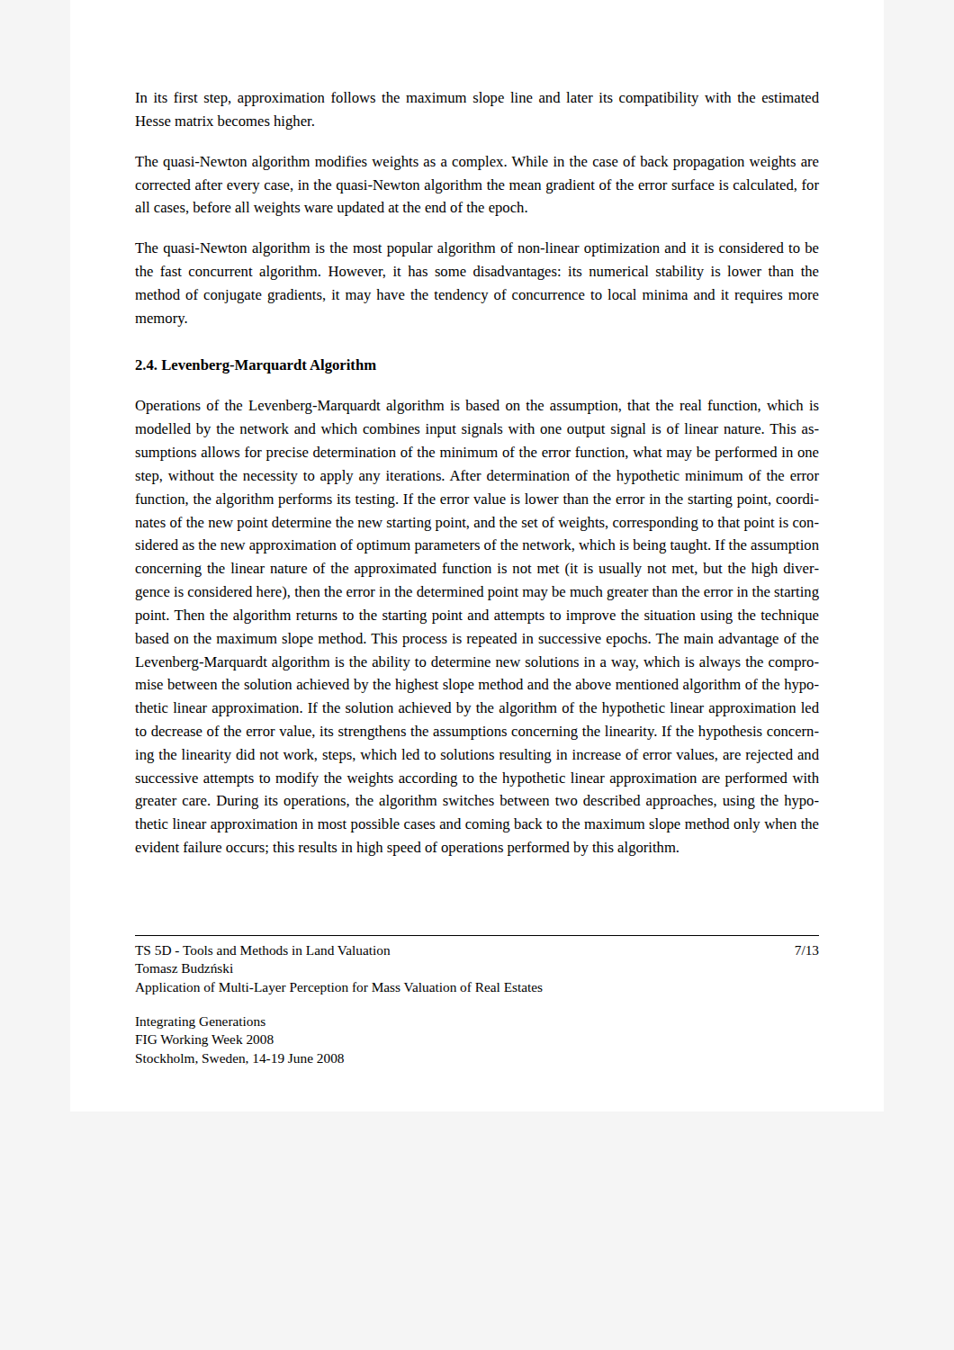In its first step, approximation follows the maximum slope line and later its compatibility with the estimated Hesse matrix becomes higher.
The quasi-Newton algorithm modifies weights as a complex. While in the case of back propagation weights are corrected after every case, in the quasi-Newton algorithm the mean gradient of the error surface is calculated, for all cases, before all weights ware updated at the end of the epoch.
The quasi-Newton algorithm is the most popular algorithm of non-linear optimization and it is considered to be the fast concurrent algorithm. However, it has some disadvantages: its numerical stability is lower than the method of conjugate gradients, it may have the tendency of concurrence to local minima and it requires more memory.
2.4. Levenberg-Marquardt Algorithm
Operations of the Levenberg-Marquardt algorithm is based on the assumption, that the real function, which is modelled by the network and which combines input signals with one output signal is of linear nature. This assumptions allows for precise determination of the minimum of the error function, what may be performed in one step, without the necessity to apply any iterations. After determination of the hypothetic minimum of the error function, the algorithm performs its testing. If the error value is lower than the error in the starting point, coordinates of the new point determine the new starting point, and the set of weights, corresponding to that point is considered as the new approximation of optimum parameters of the network, which is being taught. If the assumption concerning the linear nature of the approximated function is not met (it is usually not met, but the high divergence is considered here), then the error in the determined point may be much greater than the error in the starting point. Then the algorithm returns to the starting point and attempts to improve the situation using the technique based on the maximum slope method. This process is repeated in successive epochs. The main advantage of the Levenberg-Marquardt algorithm is the ability to determine new solutions in a way, which is always the compromise between the solution achieved by the highest slope method and the above mentioned algorithm of the hypothetic linear approximation. If the solution achieved by the algorithm of the hypothetic linear approximation led to decrease of the error value, its strengthens the assumptions concerning the linearity. If the hypothesis concerning the linearity did not work, steps, which led to solutions resulting in increase of error values, are rejected and successive attempts to modify the weights according to the hypothetic linear approximation are performed with greater care. During its operations, the algorithm switches between two described approaches, using the hypothetic linear approximation in most possible cases and coming back to the maximum slope method only when the evident failure occurs; this results in high speed of operations performed by this algorithm.
TS 5D - Tools and Methods in Land Valuation
Tomasz Budzński
Application of Multi-Layer Perception for Mass Valuation of Real Estates
7/13
Integrating Generations
FIG Working Week 2008
Stockholm, Sweden, 14-19 June 2008